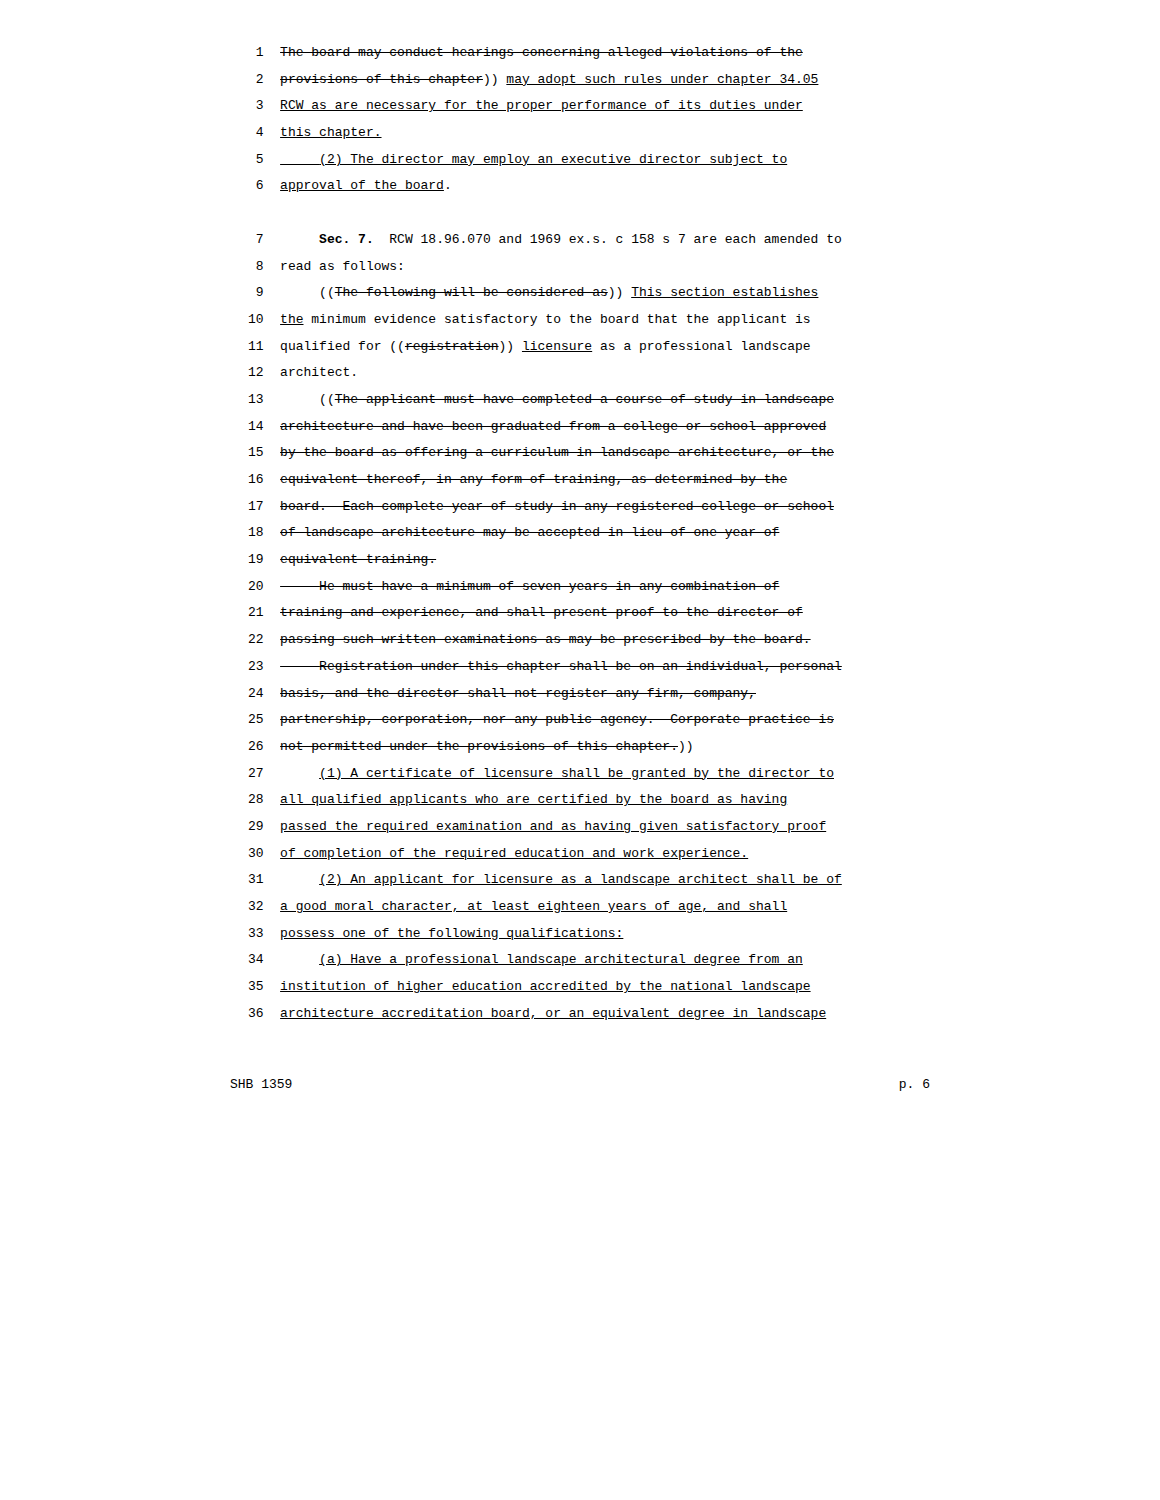| 1 | The board may conduct hearings concerning alleged violations of the |
| 2 | provisions of this chapter )) may adopt such rules under chapter 34.05 |
| 3 | RCW as are necessary for the proper performance of its duties under |
| 4 | this chapter. |
| 5 | (2) The director may employ an executive director subject to |
| 6 | approval of the board . |
| 7 | Sec. 7. RCW 18.96.070 and 1969 ex.s. c 158 s 7 are each amended to |
| 8 | read as follows: |
| 9 | (( The following will be considered as )) This section establishes |
| 10 | the minimum evidence satisfactory to the board that the applicant is |
| 11 | qualified for (( registration )) licensure as a professional landscape |
| 12 | architect. |
| 13 | (( The applicant must have completed a course of study in landscape |
| 14 | architecture and have been graduated from a college or school approved |
| 15 | by the board as offering a curriculum in landscape architecture, or the |
| 16 | equivalent thereof, in any form of training, as determined by the |
| 17 | board. Each complete year of study in any registered college or school |
| 18 | of landscape architecture may be accepted in lieu of one year of |
| 19 | equivalent training. |
| 20 | He must have a minimum of seven years in any combination of |
| 21 | training and experience, and shall present proof to the director of |
| 22 | passing such written examinations as may be prescribed by the board. |
| 23 | Registration under this chapter shall be on an individual, personal |
| 24 | basis, and the director shall not register any firm, company, |
| 25 | partnership, corporation, nor any public agency. Corporate practice is |
| 26 | not permitted under the provisions of this chapter. )) |
| 27 | (1) A certificate of licensure shall be granted by the director to |
| 28 | all qualified applicants who are certified by the board as having |
| 29 | passed the required examination and as having given satisfactory proof |
| 30 | of completion of the required education and work experience. |
| 31 | (2) An applicant for licensure as a landscape architect shall be of |
| 32 | a good moral character, at least eighteen years of age, and shall |
| 33 | possess one of the following qualifications: |
| 34 | (a) Have a professional landscape architectural degree from an |
| 35 | institution of higher education accredited by the national landscape |
| 36 | architecture accreditation board, or an equivalent degree in landscape |
SHB 1359
p. 6